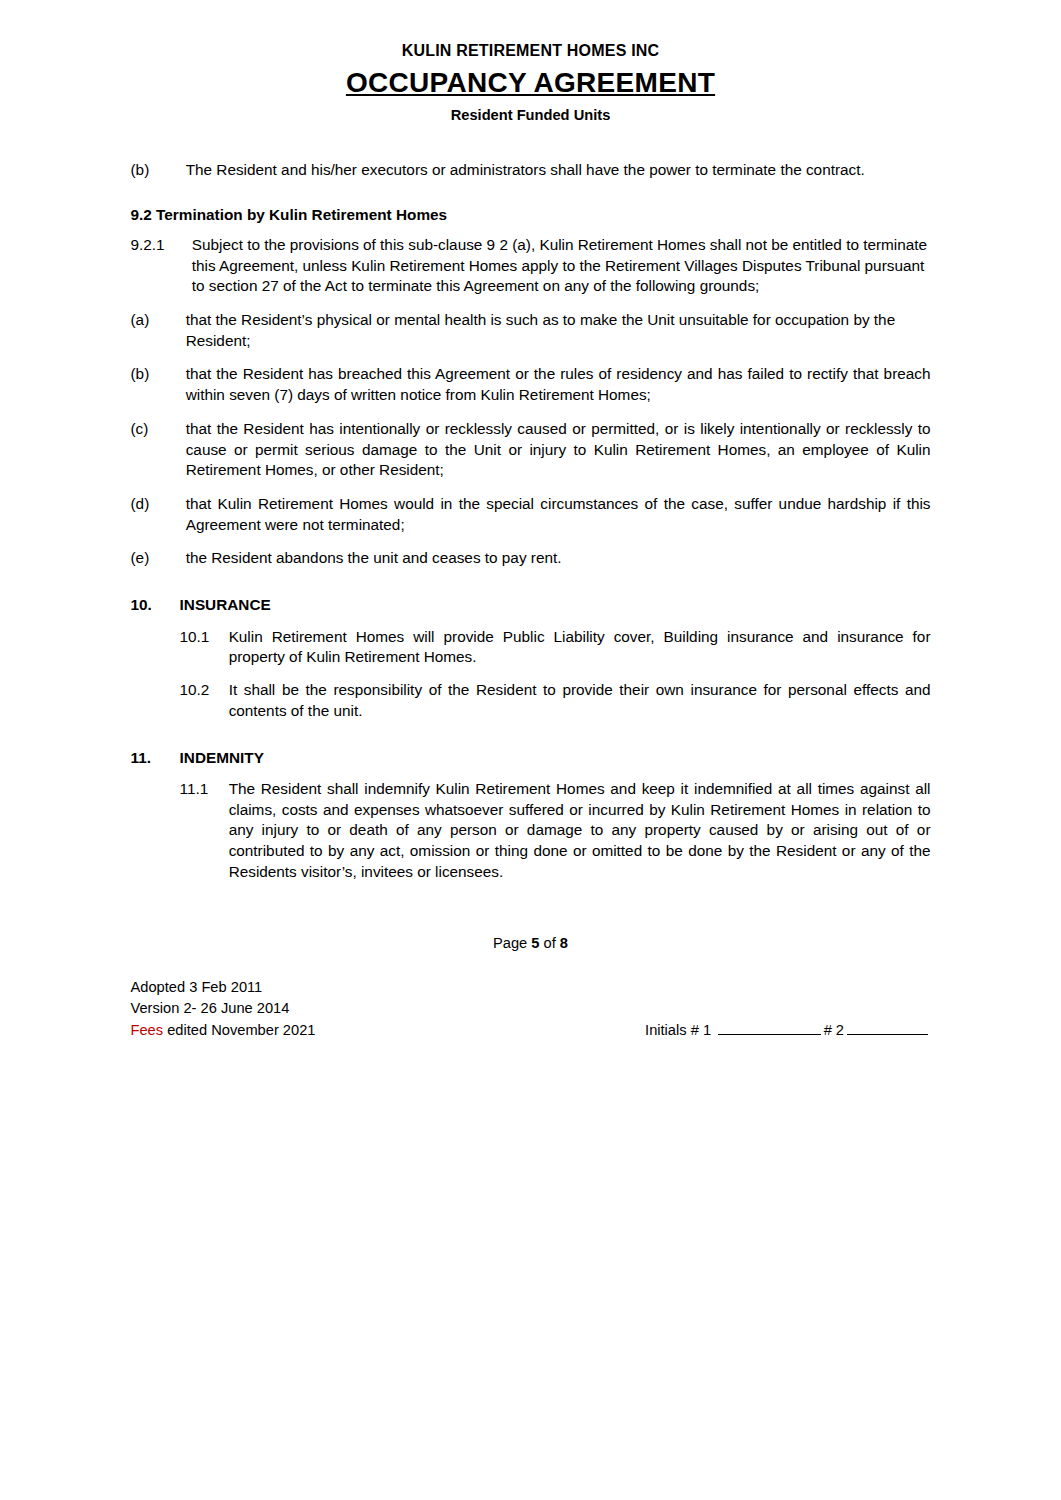KULIN RETIREMENT HOMES INC
OCCUPANCY AGREEMENT
Resident Funded Units
(b)
The Resident and his/her executors or administrators shall have the power to terminate the contract.
9.2 Termination by Kulin Retirement Homes
9.2.1
Subject to the provisions of this sub-clause 9 2 (a), Kulin Retirement Homes shall not be entitled to terminate this Agreement, unless Kulin Retirement Homes apply to the Retirement Villages Disputes Tribunal pursuant to section 27 of the Act to terminate this Agreement on any of the following grounds;
(a)
that the Resident’s physical or mental health is such as to make the Unit unsuitable for occupation by the Resident;
(b)
that the Resident has breached this Agreement or the rules of residency and has failed to rectify that breach within seven (7) days of written notice from Kulin Retirement Homes;
(c)
that the Resident has intentionally or recklessly caused or permitted, or is likely intentionally or recklessly to cause or permit serious damage to the Unit or injury to Kulin Retirement Homes, an employee of Kulin Retirement Homes, or other Resident;
(d)
that Kulin Retirement Homes would in the special circumstances of the case, suffer undue hardship if this Agreement were not terminated;
(e)
the Resident abandons the unit and ceases to pay rent.
10.
INSURANCE
10.1
Kulin Retirement Homes will provide Public Liability cover, Building insurance and insurance for property of Kulin Retirement Homes.
10.2
It shall be the responsibility of the Resident to provide their own insurance for personal effects and contents of the unit.
11.
INDEMNITY
11.1
The Resident shall indemnify Kulin Retirement Homes and keep it indemnified at all times against all claims, costs and expenses whatsoever suffered or incurred by Kulin Retirement Homes in relation to any injury to or death of any person or damage to any property caused by or arising out of or contributed to by any act, omission or thing done or omitted to be done by the Resident or any of the Residents visitor’s, invitees or licensees.
Page 5 of 8
Adopted 3 Feb 2011
Version 2- 26 June 2014
Fees edited November 2021
Initials # 1 # 2